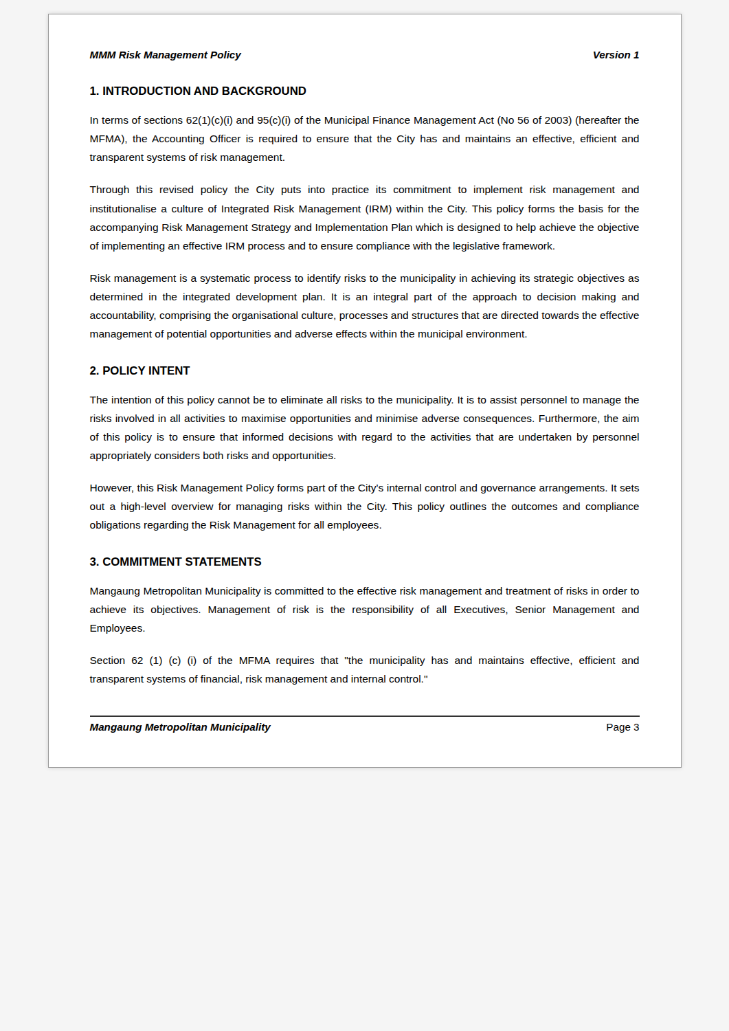MMM Risk Management Policy Version 1
1. INTRODUCTION AND BACKGROUND
In terms of sections 62(1)(c)(i) and 95(c)(i) of the Municipal Finance Management Act (No 56 of 2003) (hereafter the MFMA), the Accounting Officer is required to ensure that the City has and maintains an effective, efficient and transparent systems of risk management.
Through this revised policy the City puts into practice its commitment to implement risk management and institutionalise a culture of Integrated Risk Management (IRM) within the City. This policy forms the basis for the accompanying Risk Management Strategy and Implementation Plan which is designed to help achieve the objective of implementing an effective IRM process and to ensure compliance with the legislative framework.
Risk management is a systematic process to identify risks to the municipality in achieving its strategic objectives as determined in the integrated development plan. It is an integral part of the approach to decision making and accountability, comprising the organisational culture, processes and structures that are directed towards the effective management of potential opportunities and adverse effects within the municipal environment.
2. POLICY INTENT
The intention of this policy cannot be to eliminate all risks to the municipality. It is to assist personnel to manage the risks involved in all activities to maximise opportunities and minimise adverse consequences. Furthermore, the aim of this policy is to ensure that informed decisions with regard to the activities that are undertaken by personnel appropriately considers both risks and opportunities.
However, this Risk Management Policy forms part of the City's internal control and governance arrangements. It sets out a high-level overview for managing risks within the City. This policy outlines the outcomes and compliance obligations regarding the Risk Management for all employees.
3. COMMITMENT STATEMENTS
Mangaung Metropolitan Municipality is committed to the effective risk management and treatment of risks in order to achieve its objectives. Management of risk is the responsibility of all Executives, Senior Management and Employees.
Section 62 (1) (c) (i) of the MFMA requires that "the municipality has and maintains effective, efficient and transparent systems of financial, risk management and internal control."
Mangaung Metropolitan Municipality Page 3